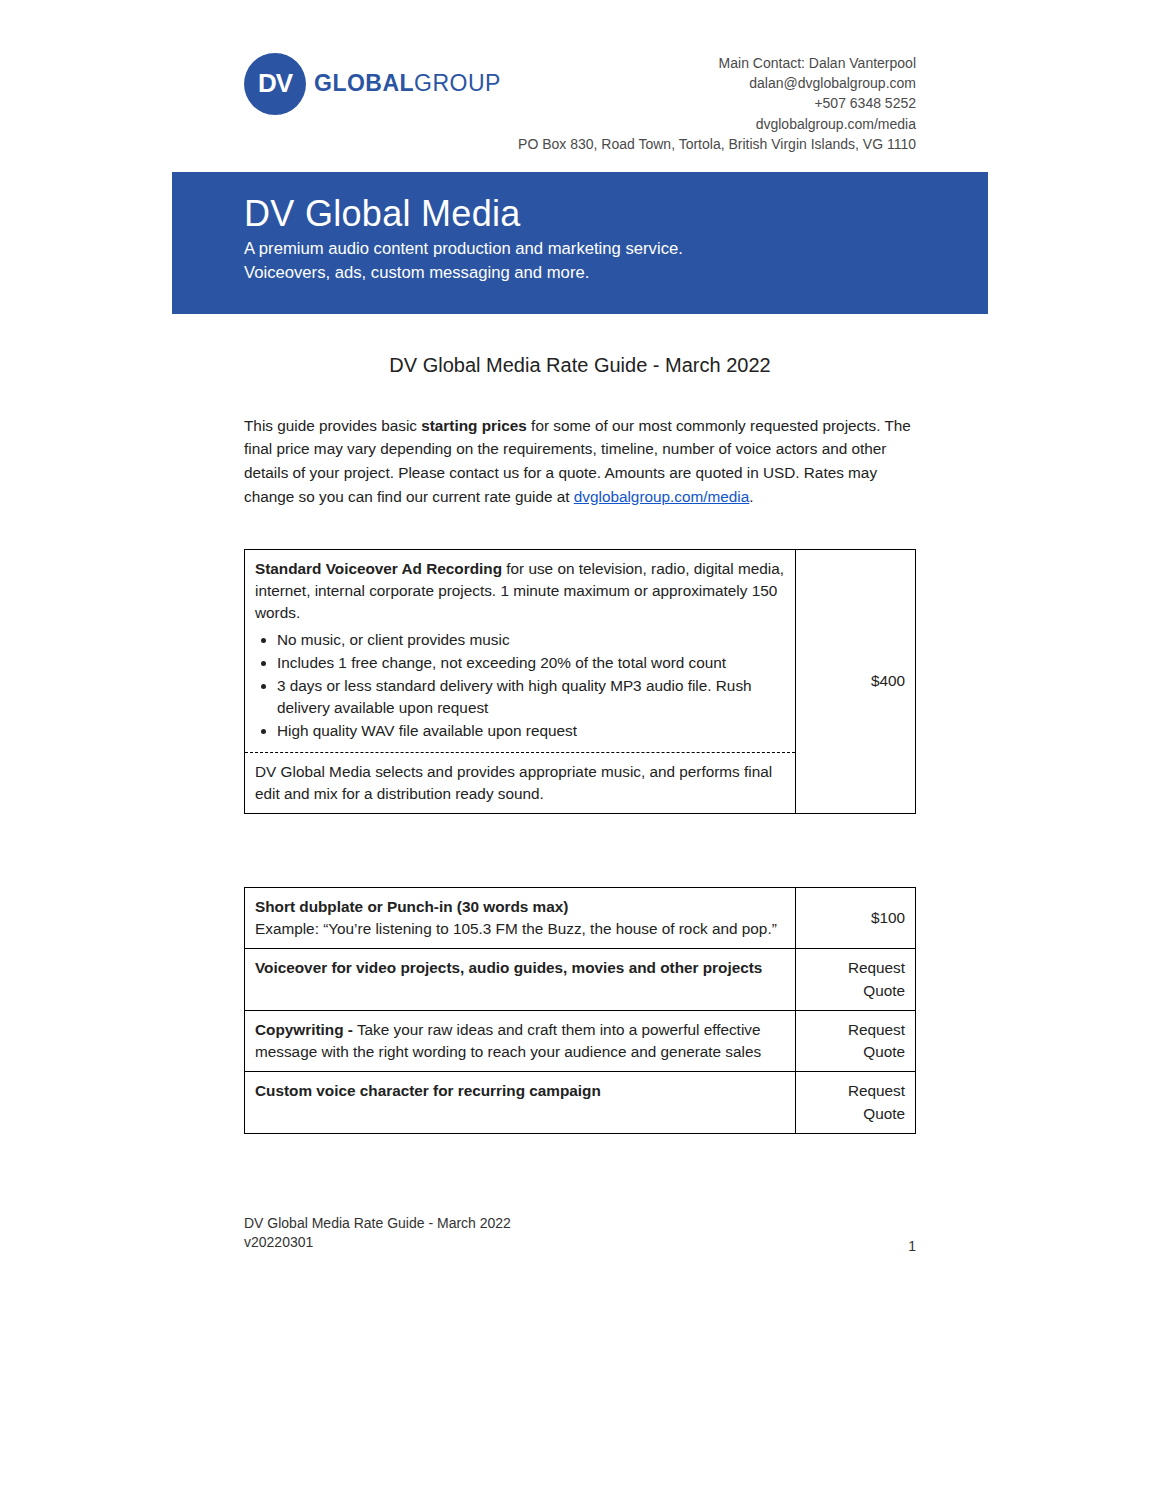GLOBALGROUP
Main Contact: Dalan Vanterpool
dalan@dvglobalgroup.com
+507 6348 5252
dvglobalgroup.com/media
PO Box 830, Road Town, Tortola, British Virgin Islands, VG 1110
DV Global Media
A premium audio content production and marketing service.
Voiceovers, ads, custom messaging and more.
DV Global Media Rate Guide - March 2022
This guide provides basic starting prices for some of our most commonly requested projects. The final price may vary depending on the requirements, timeline, number of voice actors and other details of your project. Please contact us for a quote. Amounts are quoted in USD. Rates may change so you can find our current rate guide at dvglobalgroup.com/media.
| Standard Voiceover Ad Recording for use on television, radio, digital media, internet, internal corporate projects. 1 minute maximum or approximately 150 words. No music, or client provides music Includes 1 free change, not exceeding 20% of the total word count 3 days or less standard delivery with high quality MP3 audio file. Rush delivery available upon request High quality WAV file available upon request | $400 |
| DV Global Media selects and provides appropriate music, and performs final edit and mix for a distribution ready sound. |
| Short dubplate or Punch-in (30 words max) Example: “You’re listening to 105.3 FM the Buzz, the house of rock and pop.” | $100 |
| Voiceover for video projects, audio guides, movies and other projects | Request Quote |
| Copywriting - Take your raw ideas and craft them into a powerful effective message with the right wording to reach your audience and generate sales | Request Quote |
| Custom voice character for recurring campaign | Request Quote |
DV Global Media Rate Guide - March 2022
v20220301
1